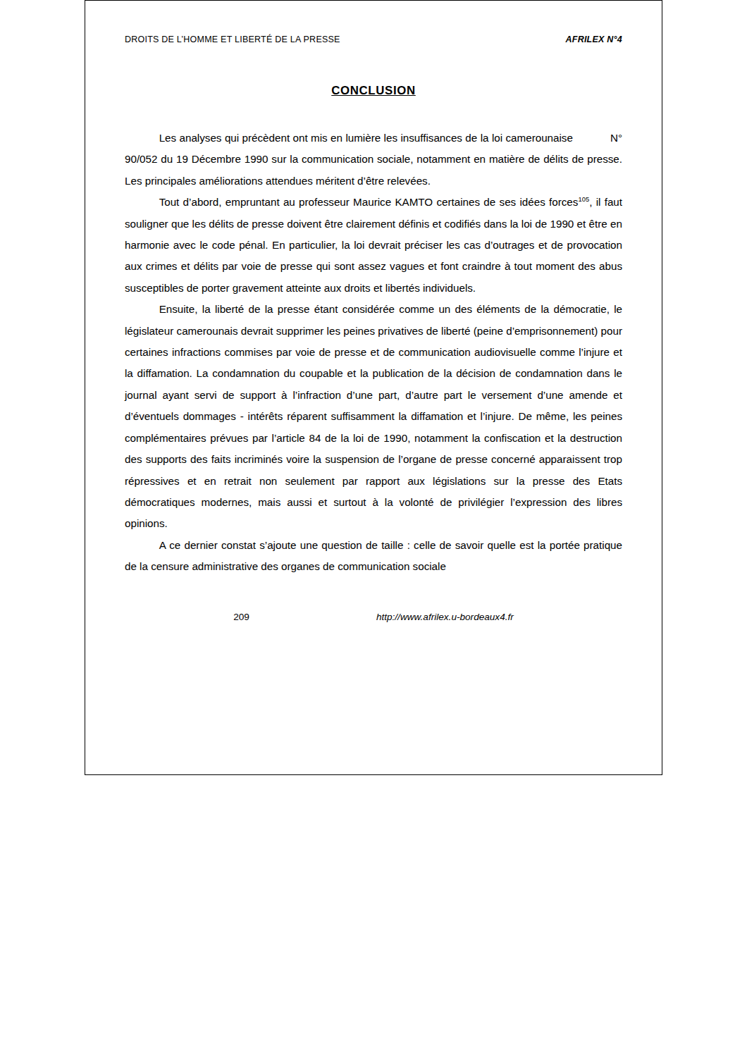Droits de l’homme et liberté de la presse AFRILEX N°4
CONCLUSION
Les analyses qui précèdent ont mis en lumière les insuffisances de la loi camerounaise N° 90/052 du 19 Décembre 1990 sur la communication sociale, notamment en matière de délits de presse. Les principales améliorations attendues méritent d’être relevées.
Tout d’abord, empruntant au professeur Maurice KAMTO certaines de ses idées forces105, il faut souligner que les délits de presse doivent être clairement définis et codifiés dans la loi de 1990 et être en harmonie avec le code pénal. En particulier, la loi devrait préciser les cas d’outrages et de provocation aux crimes et délits par voie de presse qui sont assez vagues et font craindre à tout moment des abus susceptibles de porter gravement atteinte aux droits et libertés individuels.
Ensuite, la liberté de la presse étant considérée comme un des éléments de la démocratie, le législateur camerounais devrait supprimer les peines privatives de liberté (peine d’emprisonnement) pour certaines infractions commises par voie de presse et de communication audiovisuelle comme l’injure et la diffamation. La condamnation du coupable et la publication de la décision de condamnation dans le journal ayant servi de support à l’infraction d’une part, d’autre part le versement d’une amende et d’éventuels dommages - intérêts réparent suffisamment la diffamation et l’injure. De même, les peines complémentaires prévues par l’article 84 de la loi de 1990, notamment la confiscation et la destruction des supports des faits incriminés voire la suspension de l’organe de presse concerné apparaissent trop répressives et en retrait non seulement par rapport aux législations sur la presse des Etats démocratiques modernes, mais aussi et surtout à la volonté de privilégier l’expression des libres opinions.
A ce dernier constat s’ajoute une question de taille : celle de savoir quelle est la portée pratique de la censure administrative des organes de communication sociale
209 http://www.afrilex.u-bordeaux4.fr